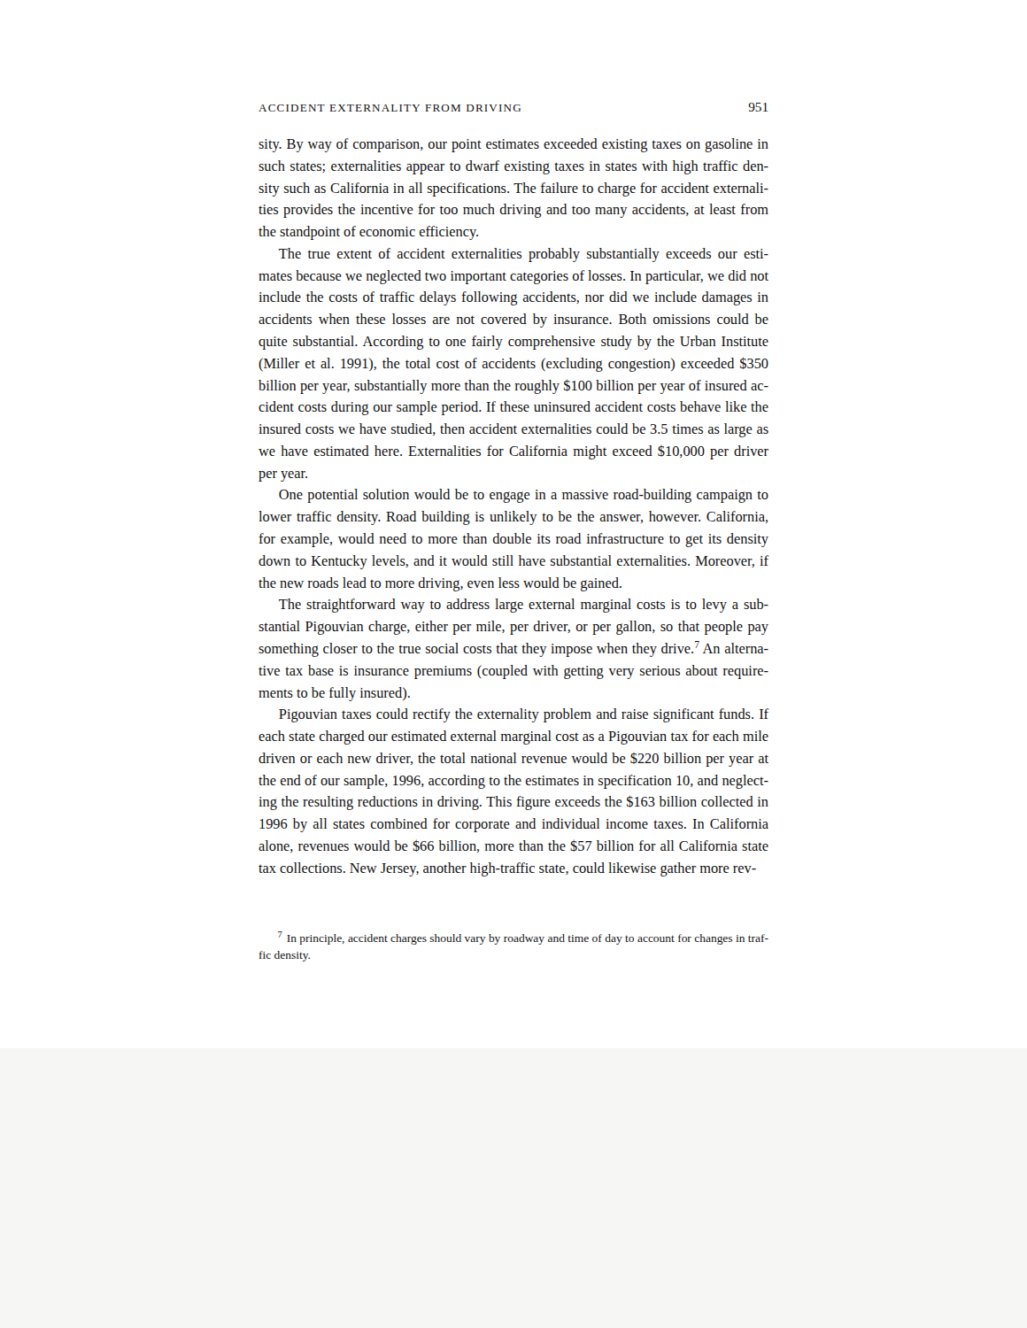Accident Externality from Driving 951
sity. By way of comparison, our point estimates exceeded existing taxes on gasoline in such states; externalities appear to dwarf existing taxes in states with high traffic density such as California in all specifications. The failure to charge for accident externalities provides the incentive for too much driving and too many accidents, at least from the standpoint of economic efficiency.
The true extent of accident externalities probably substantially exceeds our estimates because we neglected two important categories of losses. In particular, we did not include the costs of traffic delays following accidents, nor did we include damages in accidents when these losses are not covered by insurance. Both omissions could be quite substantial. According to one fairly comprehensive study by the Urban Institute (Miller et al. 1991), the total cost of accidents (excluding congestion) exceeded $350 billion per year, substantially more than the roughly $100 billion per year of insured accident costs during our sample period. If these uninsured accident costs behave like the insured costs we have studied, then accident externalities could be 3.5 times as large as we have estimated here. Externalities for California might exceed $10,000 per driver per year.
One potential solution would be to engage in a massive road-building campaign to lower traffic density. Road building is unlikely to be the answer, however. California, for example, would need to more than double its road infrastructure to get its density down to Kentucky levels, and it would still have substantial externalities. Moreover, if the new roads lead to more driving, even less would be gained.
The straightforward way to address large external marginal costs is to levy a substantial Pigouvian charge, either per mile, per driver, or per gallon, so that people pay something closer to the true social costs that they impose when they drive.7 An alternative tax base is insurance premiums (coupled with getting very serious about requirements to be fully insured).
Pigouvian taxes could rectify the externality problem and raise significant funds. If each state charged our estimated external marginal cost as a Pigouvian tax for each mile driven or each new driver, the total national revenue would be $220 billion per year at the end of our sample, 1996, according to the estimates in specification 10, and neglecting the resulting reductions in driving. This figure exceeds the $163 billion collected in 1996 by all states combined for corporate and individual income taxes. In California alone, revenues would be $66 billion, more than the $57 billion for all California state tax collections. New Jersey, another high-traffic state, could likewise gather more rev-
7 In principle, accident charges should vary by roadway and time of day to account for changes in traffic density.